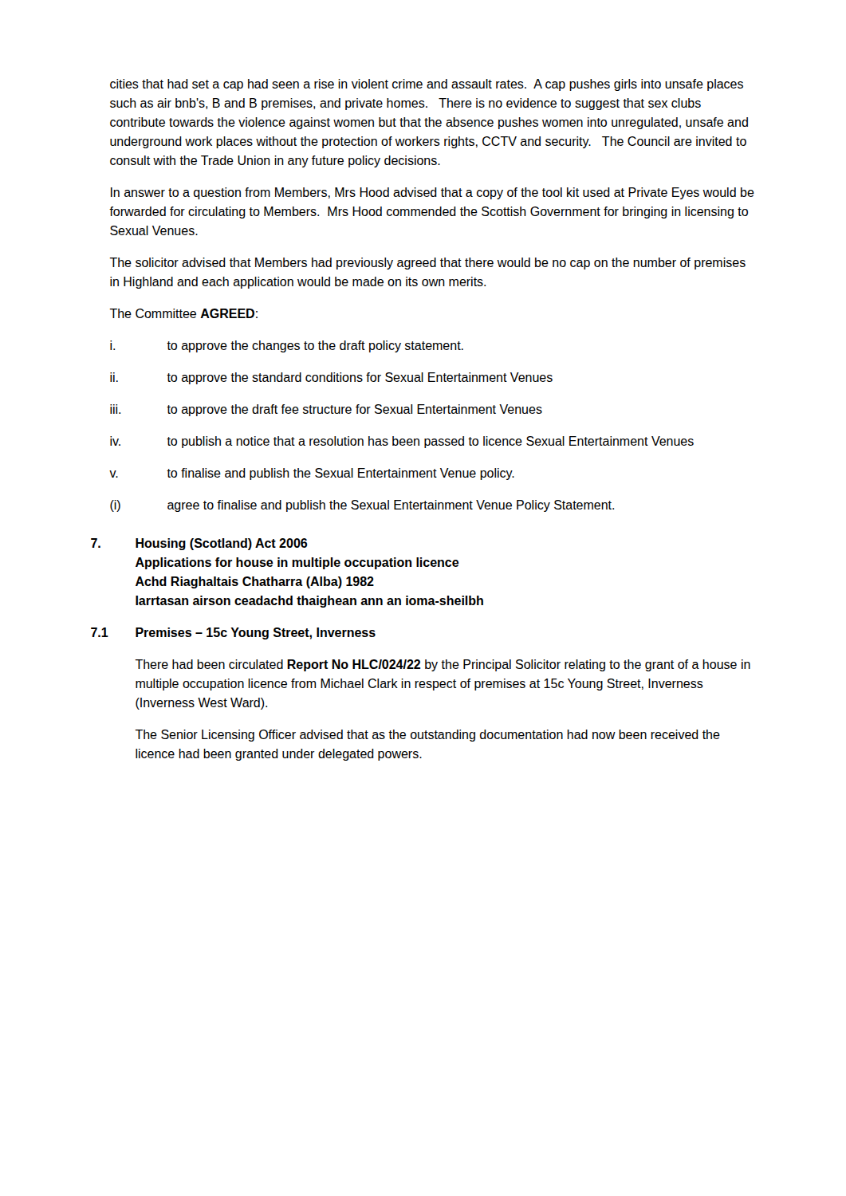cities that had set a cap had seen a rise in violent crime and assault rates. A cap pushes girls into unsafe places such as air bnb's, B and B premises, and private homes. There is no evidence to suggest that sex clubs contribute towards the violence against women but that the absence pushes women into unregulated, unsafe and underground work places without the protection of workers rights, CCTV and security. The Council are invited to consult with the Trade Union in any future policy decisions.
In answer to a question from Members, Mrs Hood advised that a copy of the tool kit used at Private Eyes would be forwarded for circulating to Members. Mrs Hood commended the Scottish Government for bringing in licensing to Sexual Venues.
The solicitor advised that Members had previously agreed that there would be no cap on the number of premises in Highland and each application would be made on its own merits.
The Committee AGREED:
i. to approve the changes to the draft policy statement.
ii. to approve the standard conditions for Sexual Entertainment Venues
iii. to approve the draft fee structure for Sexual Entertainment Venues
iv. to publish a notice that a resolution has been passed to licence Sexual Entertainment Venues
v. to finalise and publish the Sexual Entertainment Venue policy.
(i) agree to finalise and publish the Sexual Entertainment Venue Policy Statement.
7.
Housing (Scotland) Act 2006
Applications for house in multiple occupation licence
Achd Riaghaltais Chatharra (Alba) 1982
Iarrtasan airson ceadachd thaighean ann an ioma-sheilbh
7.1
Premises – 15c Young Street, Inverness
There had been circulated Report No HLC/024/22 by the Principal Solicitor relating to the grant of a house in multiple occupation licence from Michael Clark in respect of premises at 15c Young Street, Inverness (Inverness West Ward).
The Senior Licensing Officer advised that as the outstanding documentation had now been received the licence had been granted under delegated powers.